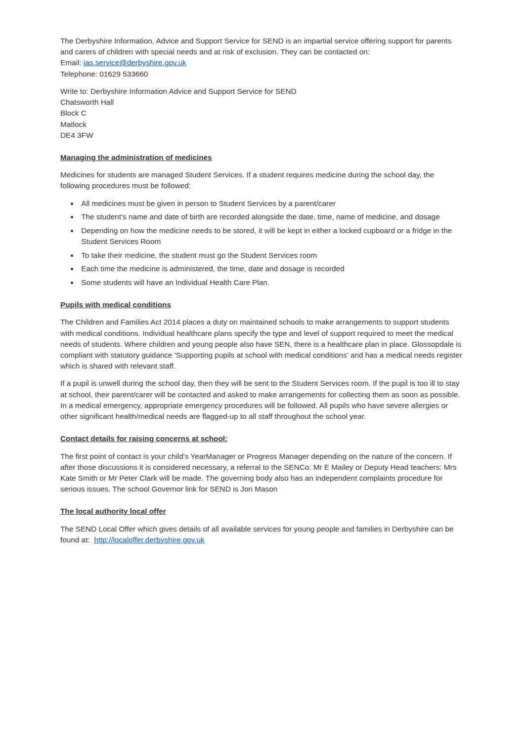The Derbyshire Information, Advice and Support Service for SEND is an impartial service offering support for parents and carers of children with special needs and at risk of exclusion. They can be contacted on:
Email: ias.service@derbyshire.gov.uk
Telephone: 01629 533660
Write to: Derbyshire Information Advice and Support Service for SEND
Chatsworth Hall
Block C
Matlock
DE4 3FW
Managing the administration of medicines
Medicines for students are managed Student Services. If a student requires medicine during the school day, the following procedures must be followed:
All medicines must be given in person to Student Services by a parent/carer
The student's name and date of birth are recorded alongside the date, time, name of medicine, and dosage
Depending on how the medicine needs to be stored, it will be kept in either a locked cupboard or a fridge in the Student Services Room
To take their medicine, the student must go the Student Services room
Each time the medicine is administered, the time, date and dosage is recorded
Some students will have an Individual Health Care Plan.
Pupils with medical conditions
The Children and Families Act 2014 places a duty on maintained schools to make arrangements to support students with medical conditions. Individual healthcare plans specify the type and level of support required to meet the medical needs of students. Where children and young people also have SEN, there is a healthcare plan in place. Glossopdale is compliant with statutory guidance 'Supporting pupils at school with medical conditions' and has a medical needs register which is shared with relevant staff.
If a pupil is unwell during the school day, then they will be sent to the Student Services room. If the pupil is too ill to stay at school, their parent/carer will be contacted and asked to make arrangements for collecting them as soon as possible. In a medical emergency, appropriate emergency procedures will be followed. All pupils who have severe allergies or other significant health/medical needs are flagged-up to all staff throughout the school year.
Contact details for raising concerns at school:
The first point of contact is your child's YearManager or Progress Manager depending on the nature of the concern. If after those discussions it is considered necessary, a referral to the SENCo: Mr E Mailey or Deputy Head teachers: Mrs Kate Smith or Mr Peter Clark will be made. The governing body also has an independent complaints procedure for serious issues. The school Governor link for SEND is Jon Mason
The local authority local offer
The SEND Local Offer which gives details of all available services for young people and families in Derbyshire can be found at: http://localoffer.derbyshire.gov.uk